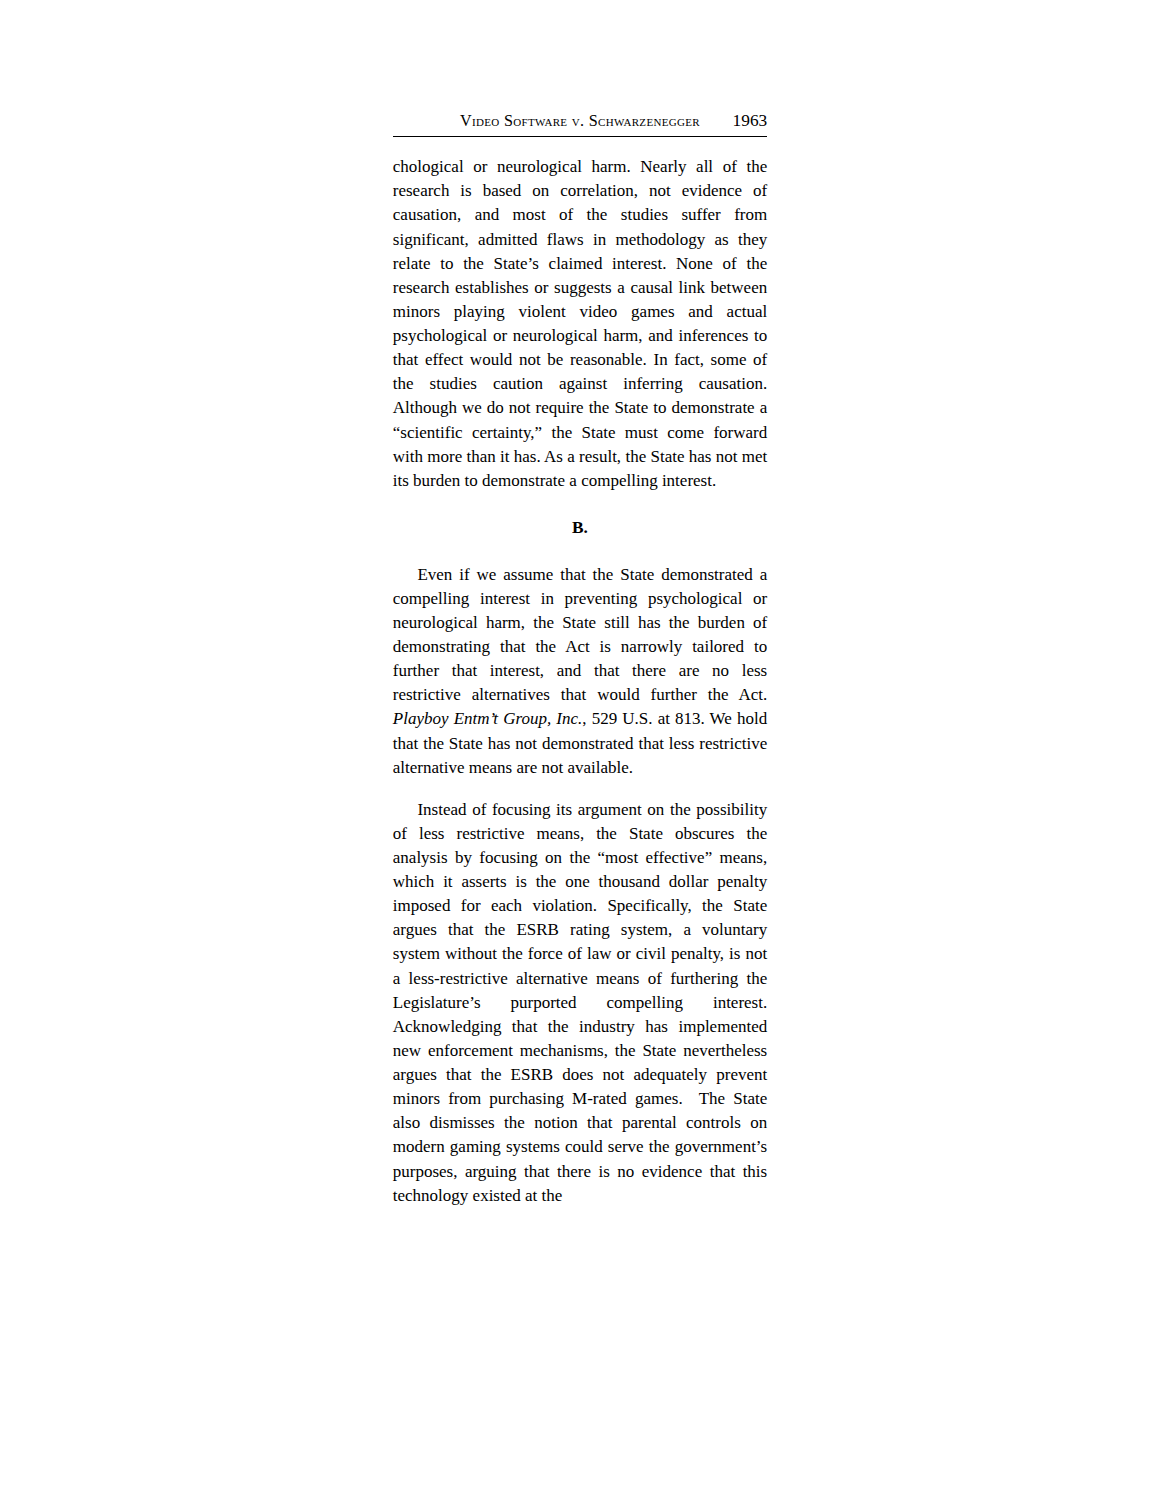Video Software v. Schwarzenegger 1963
chological or neurological harm. Nearly all of the research is based on correlation, not evidence of causation, and most of the studies suffer from significant, admitted flaws in methodology as they relate to the State’s claimed interest. None of the research establishes or suggests a causal link between minors playing violent video games and actual psychological or neurological harm, and inferences to that effect would not be reasonable. In fact, some of the studies caution against inferring causation. Although we do not require the State to demonstrate a “scientific certainty,” the State must come forward with more than it has. As a result, the State has not met its burden to demonstrate a compelling interest.
B.
Even if we assume that the State demonstrated a compelling interest in preventing psychological or neurological harm, the State still has the burden of demonstrating that the Act is narrowly tailored to further that interest, and that there are no less restrictive alternatives that would further the Act. Playboy Entm’t Group, Inc., 529 U.S. at 813. We hold that the State has not demonstrated that less restrictive alternative means are not available.
Instead of focusing its argument on the possibility of less restrictive means, the State obscures the analysis by focusing on the “most effective” means, which it asserts is the one thousand dollar penalty imposed for each violation. Specifically, the State argues that the ESRB rating system, a voluntary system without the force of law or civil penalty, is not a less-restrictive alternative means of furthering the Legislature’s purported compelling interest. Acknowledging that the industry has implemented new enforcement mechanisms, the State nevertheless argues that the ESRB does not adequately prevent minors from purchasing M-rated games. The State also dismisses the notion that parental controls on modern gaming systems could serve the government’s purposes, arguing that there is no evidence that this technology existed at the